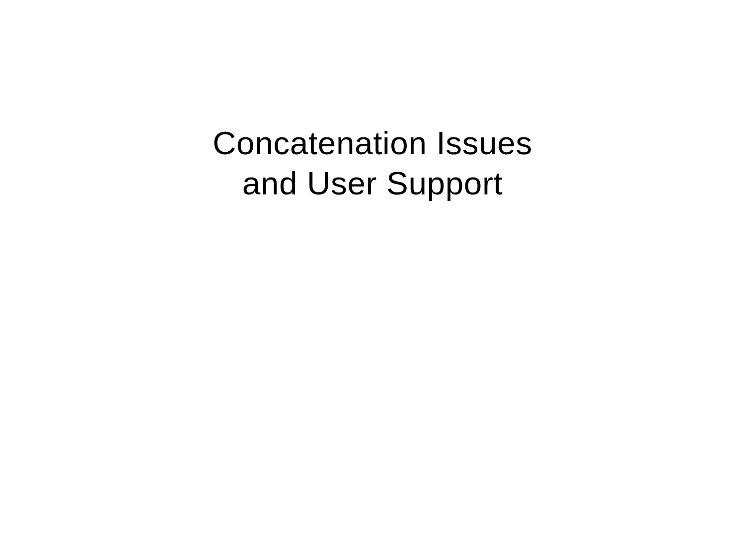Concatenation Issues and User Support